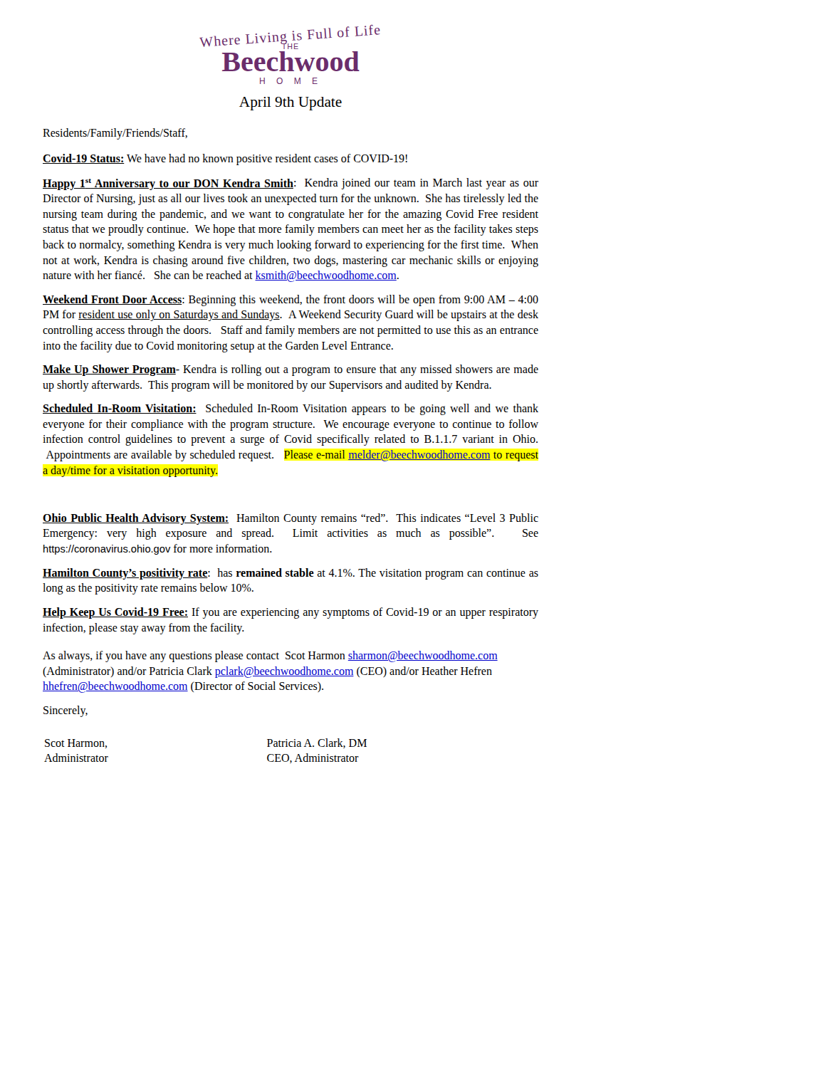Where Living is Full of Life THE Beechwood H O M E
April 9th Update
Residents/Family/Friends/Staff,
Covid-19 Status: We have had no known positive resident cases of COVID-19!
Happy 1st Anniversary to our DON Kendra Smith: Kendra joined our team in March last year as our Director of Nursing, just as all our lives took an unexpected turn for the unknown. She has tirelessly led the nursing team during the pandemic, and we want to congratulate her for the amazing Covid Free resident status that we proudly continue. We hope that more family members can meet her as the facility takes steps back to normalcy, something Kendra is very much looking forward to experiencing for the first time. When not at work, Kendra is chasing around five children, two dogs, mastering car mechanic skills or enjoying nature with her fiancé. She can be reached at ksmith@beechwoodhome.com.
Weekend Front Door Access: Beginning this weekend, the front doors will be open from 9:00 AM – 4:00 PM for resident use only on Saturdays and Sundays. A Weekend Security Guard will be upstairs at the desk controlling access through the doors. Staff and family members are not permitted to use this as an entrance into the facility due to Covid monitoring setup at the Garden Level Entrance.
Make Up Shower Program- Kendra is rolling out a program to ensure that any missed showers are made up shortly afterwards. This program will be monitored by our Supervisors and audited by Kendra.
Scheduled In-Room Visitation: Scheduled In-Room Visitation appears to be going well and we thank everyone for their compliance with the program structure. We encourage everyone to continue to follow infection control guidelines to prevent a surge of Covid specifically related to B.1.1.7 variant in Ohio. Appointments are available by scheduled request. Please e-mail melder@beechwoodhome.com to request a day/time for a visitation opportunity.
Ohio Public Health Advisory System: Hamilton County remains “red”. This indicates “Level 3 Public Emergency: very high exposure and spread. Limit activities as much as possible”. See https://coronavirus.ohio.gov for more information.
Hamilton County’s positivity rate: has remained stable at 4.1%. The visitation program can continue as long as the positivity rate remains below 10%.
Help Keep Us Covid-19 Free: If you are experiencing any symptoms of Covid-19 or an upper respiratory infection, please stay away from the facility.
As always, if you have any questions please contact Scot Harmon sharmon@beechwoodhome.com (Administrator) and/or Patricia Clark pclark@beechwoodhome.com (CEO) and/or Heather Hefren hhefren@beechwoodhome.com (Director of Social Services).
Sincerely,
| Scot Harmon, Administrator | Patricia A. Clark, DM CEO, Administrator |